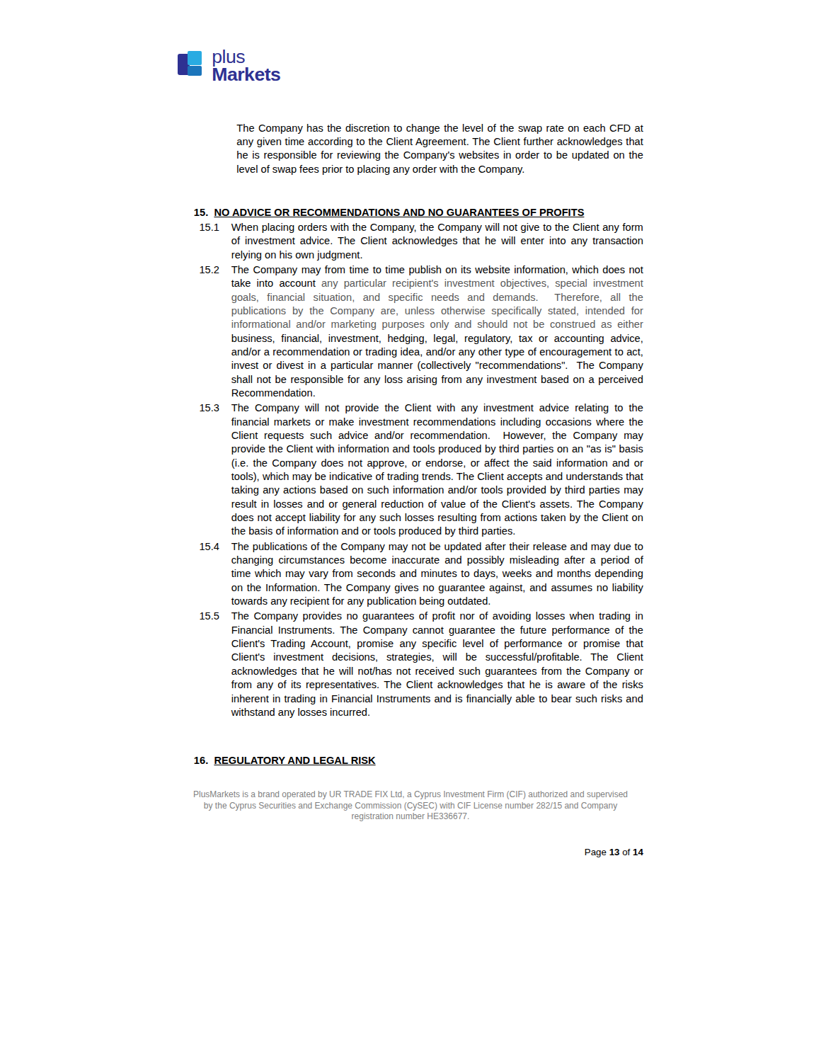plus
Markets
The Company has the discretion to change the level of the swap rate on each CFD at any given time according to the Client Agreement. The Client further acknowledges that he is responsible for reviewing the Company's websites in order to be updated on the level of swap fees prior to placing any order with the Company.
15.
NO ADVICE OR RECOMMENDATIONS AND NO GUARANTEES OF PROFITS
15.1 When placing orders with the Company, the Company will not give to the Client any form of investment advice. The Client acknowledges that he will enter into any transaction relying on his own judgment.
15.2 The Company may from time to time publish on its website information, which does not take into account any particular recipient's investment objectives, special investment goals, financial situation, and specific needs and demands. Therefore, all the publications by the Company are, unless otherwise specifically stated, intended for informational and/or marketing purposes only and should not be construed as either business, financial, investment, hedging, legal, regulatory, tax or accounting advice, and/or a recommendation or trading idea, and/or any other type of encouragement to act, invest or divest in a particular manner (collectively "recommendations". The Company shall not be responsible for any loss arising from any investment based on a perceived Recommendation.
15.3 The Company will not provide the Client with any investment advice relating to the financial markets or make investment recommendations including occasions where the Client requests such advice and/or recommendation. However, the Company may provide the Client with information and tools produced by third parties on an "as is" basis (i.e. the Company does not approve, or endorse, or affect the said information and or tools), which may be indicative of trading trends. The Client accepts and understands that taking any actions based on such information and/or tools provided by third parties may result in losses and or general reduction of value of the Client's assets. The Company does not accept liability for any such losses resulting from actions taken by the Client on the basis of information and or tools produced by third parties.
15.4 The publications of the Company may not be updated after their release and may due to changing circumstances become inaccurate and possibly misleading after a period of time which may vary from seconds and minutes to days, weeks and months depending on the Information. The Company gives no guarantee against, and assumes no liability towards any recipient for any publication being outdated.
15.5 The Company provides no guarantees of profit nor of avoiding losses when trading in Financial Instruments. The Company cannot guarantee the future performance of the Client's Trading Account, promise any specific level of performance or promise that Client's investment decisions, strategies, will be successful/profitable. The Client acknowledges that he will not/has not received such guarantees from the Company or from any of its representatives. The Client acknowledges that he is aware of the risks inherent in trading in Financial Instruments and is financially able to bear such risks and withstand any losses incurred.
16.
REGULATORY AND LEGAL RISK
PlusMarkets is a brand operated by UR TRADE FIX Ltd, a Cyprus Investment Firm (CIF) authorized and supervised by the Cyprus Securities and Exchange Commission (CySEC) with CIF License number 282/15 and Company registration number HE336677.
Page 13 of 14